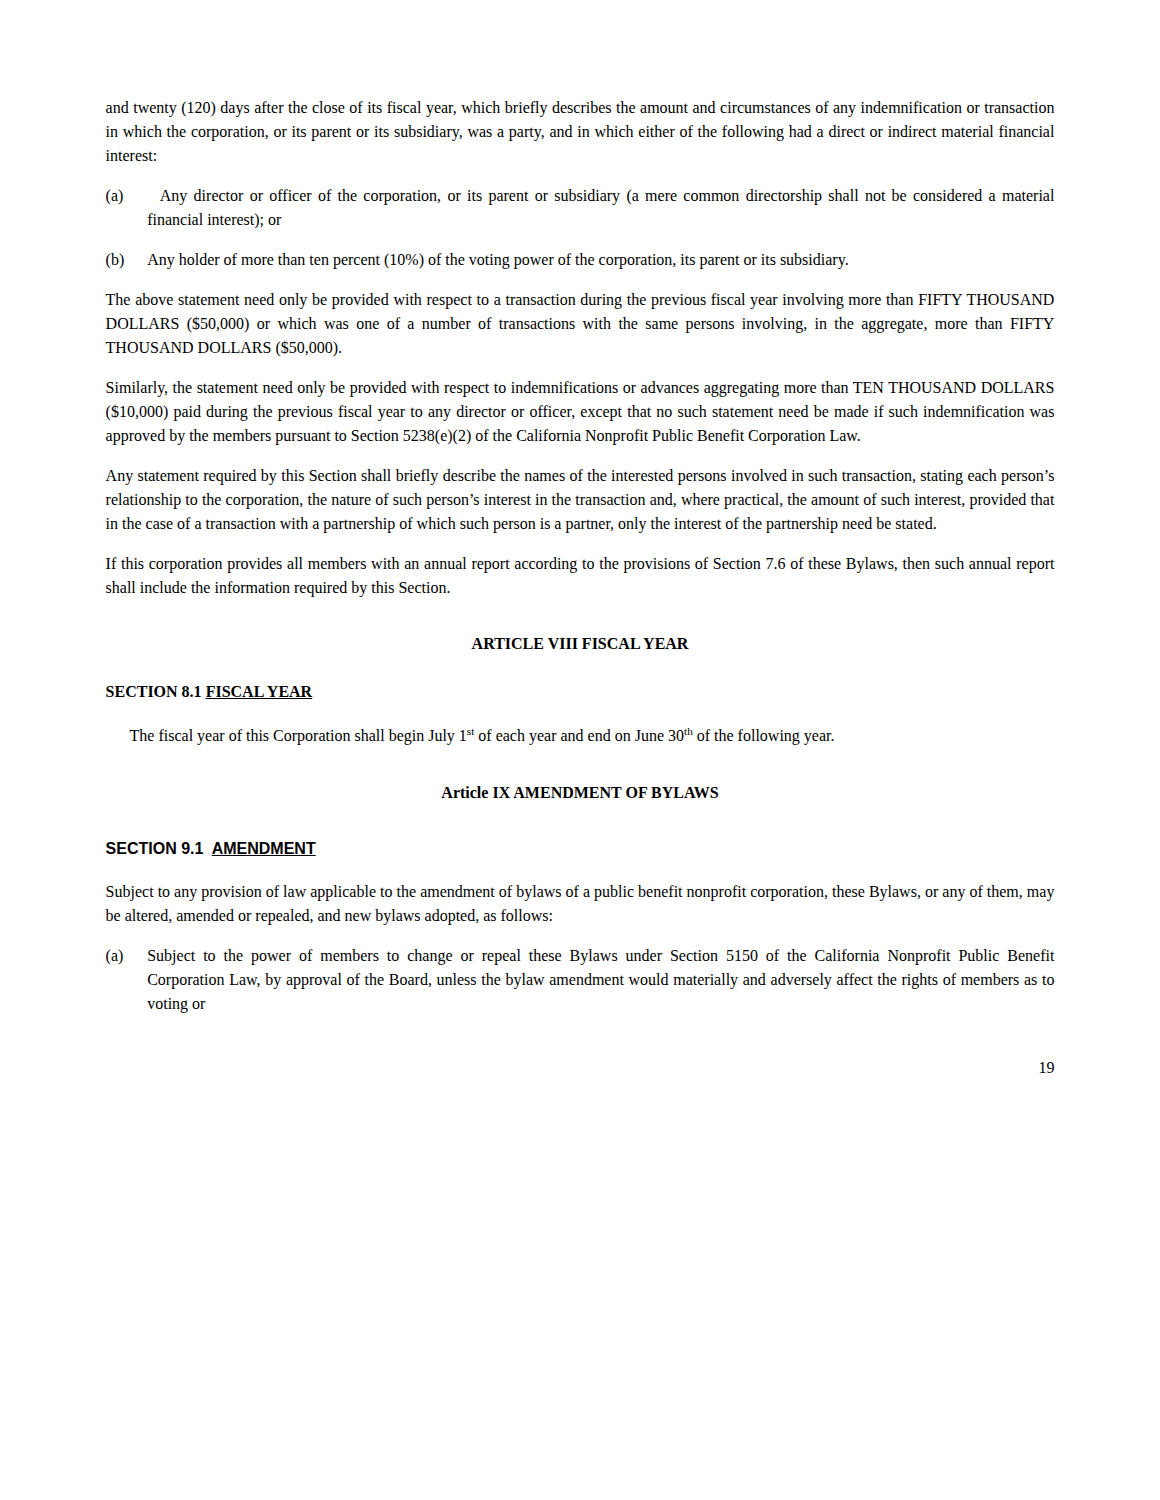and twenty (120) days after the close of its fiscal year, which briefly describes the amount and circumstances of any indemnification or transaction in which the corporation, or its parent or its subsidiary, was a party, and in which either of the following had a direct or indirect material financial interest:
(a)
Any director or officer of the corporation, or its parent or subsidiary (a mere common directorship shall not be considered a material financial interest); or
(b)
Any holder of more than ten percent (10%) of the voting power of the corporation, its parent or its subsidiary.
The above statement need only be provided with respect to a transaction during the previous fiscal year involving more than FIFTY THOUSAND DOLLARS ($50,000) or which was one of a number of transactions with the same persons involving, in the aggregate, more than FIFTY THOUSAND DOLLARS ($50,000).
Similarly, the statement need only be provided with respect to indemnifications or advances aggregating more than TEN THOUSAND DOLLARS ($10,000) paid during the previous fiscal year to any director or officer, except that no such statement need be made if such indemnification was approved by the members pursuant to Section 5238(e)(2) of the California Nonprofit Public Benefit Corporation Law.
Any statement required by this Section shall briefly describe the names of the interested persons involved in such transaction, stating each person’s relationship to the corporation, the nature of such person’s interest in the transaction and, where practical, the amount of such interest, provided that in the case of a transaction with a partnership of which such person is a partner, only the interest of the partnership need be stated.
If this corporation provides all members with an annual report according to the provisions of Section 7.6 of these Bylaws, then such annual report shall include the information required by this Section.
ARTICLE VIII FISCAL YEAR
SECTION 8.1 FISCAL YEAR
The fiscal year of this Corporation shall begin July 1st of each year and end on June 30th of the following year.
Article IX AMENDMENT OF BYLAWS
SECTION 9.1 AMENDMENT
Subject to any provision of law applicable to the amendment of bylaws of a public benefit nonprofit corporation, these Bylaws, or any of them, may be altered, amended or repealed, and new bylaws adopted, as follows:
(a)
Subject to the power of members to change or repeal these Bylaws under Section 5150 of the California Nonprofit Public Benefit Corporation Law, by approval of the Board, unless the bylaw amendment would materially and adversely affect the rights of members as to voting or
19